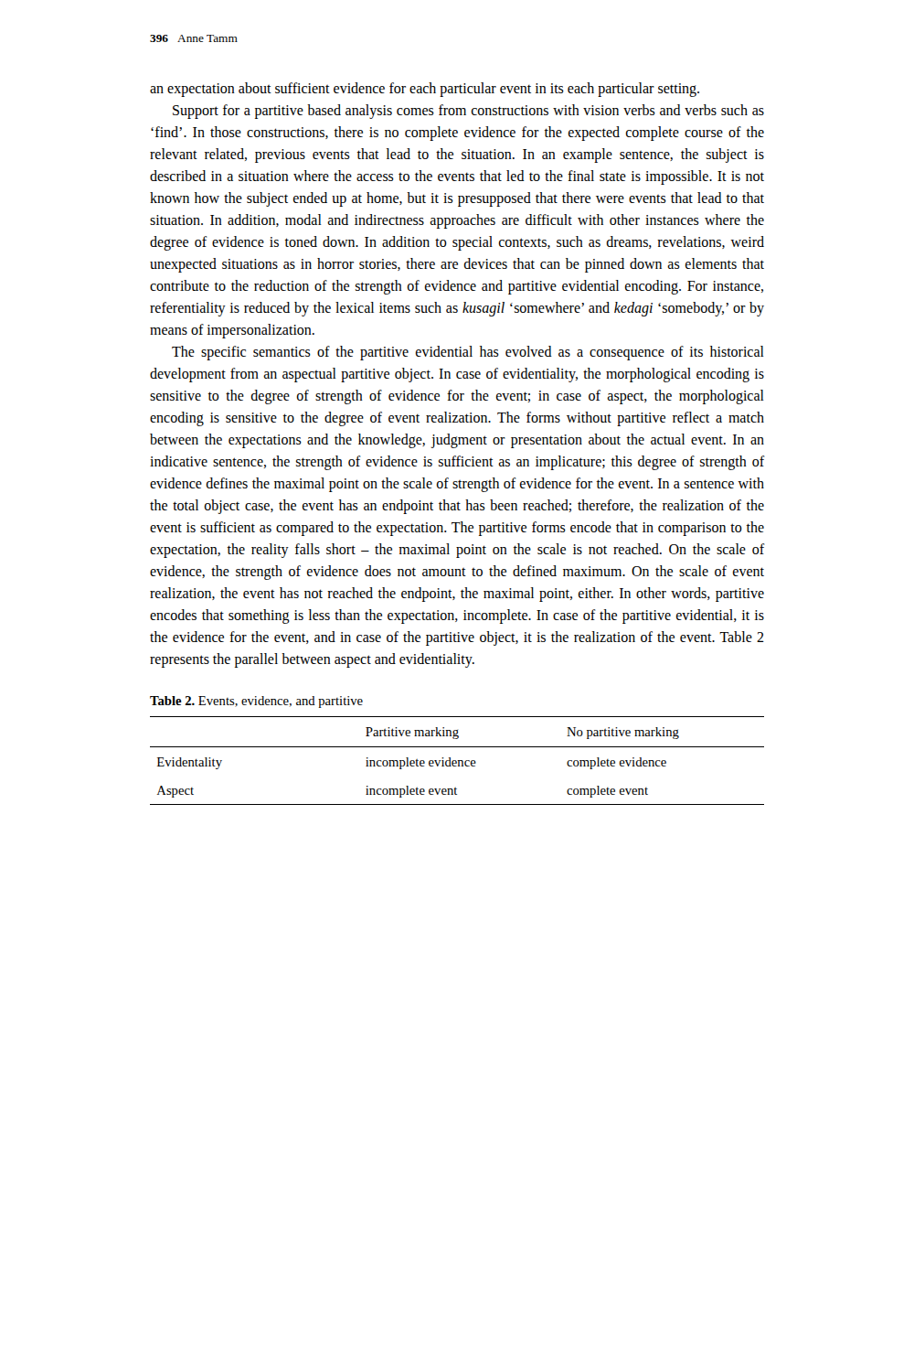396 Anne Tamm
an expectation about sufficient evidence for each particular event in its each particular setting.
Support for a partitive based analysis comes from constructions with vision verbs and verbs such as ‘find’. In those constructions, there is no complete evidence for the expected complete course of the relevant related, previous events that lead to the situation. In an example sentence, the subject is described in a situation where the access to the events that led to the final state is impossible. It is not known how the subject ended up at home, but it is presupposed that there were events that lead to that situation. In addition, modal and indirectness approaches are difficult with other instances where the degree of evidence is toned down. In addition to special contexts, such as dreams, revelations, weird unexpected situations as in horror stories, there are devices that can be pinned down as elements that contribute to the reduction of the strength of evidence and partitive evidential encoding. For instance, referentiality is reduced by the lexical items such as kusagil ‘somewhere’ and kedagi ‘somebody,’ or by means of impersonalization.
The specific semantics of the partitive evidential has evolved as a consequence of its historical development from an aspectual partitive object. In case of evidentiality, the morphological encoding is sensitive to the degree of strength of evidence for the event; in case of aspect, the morphological encoding is sensitive to the degree of event realization. The forms without partitive reflect a match between the expectations and the knowledge, judgment or presentation about the actual event. In an indicative sentence, the strength of evidence is sufficient as an implicature; this degree of strength of evidence defines the maximal point on the scale of strength of evidence for the event. In a sentence with the total object case, the event has an endpoint that has been reached; therefore, the realization of the event is sufficient as compared to the expectation. The partitive forms encode that in comparison to the expectation, the reality falls short – the maximal point on the scale is not reached. On the scale of evidence, the strength of evidence does not amount to the defined maximum. On the scale of event realization, the event has not reached the endpoint, the maximal point, either. In other words, partitive encodes that something is less than the expectation, incomplete. In case of the partitive evidential, it is the evidence for the event, and in case of the partitive object, it is the realization of the event. Table 2 represents the parallel between aspect and evidentiality.
Table 2. Events, evidence, and partitive
| | Partitive marking | No partitive marking |
| --- | --- | --- |
| Evidentality | incomplete evidence | complete evidence |
| Aspect | incomplete event | complete event |